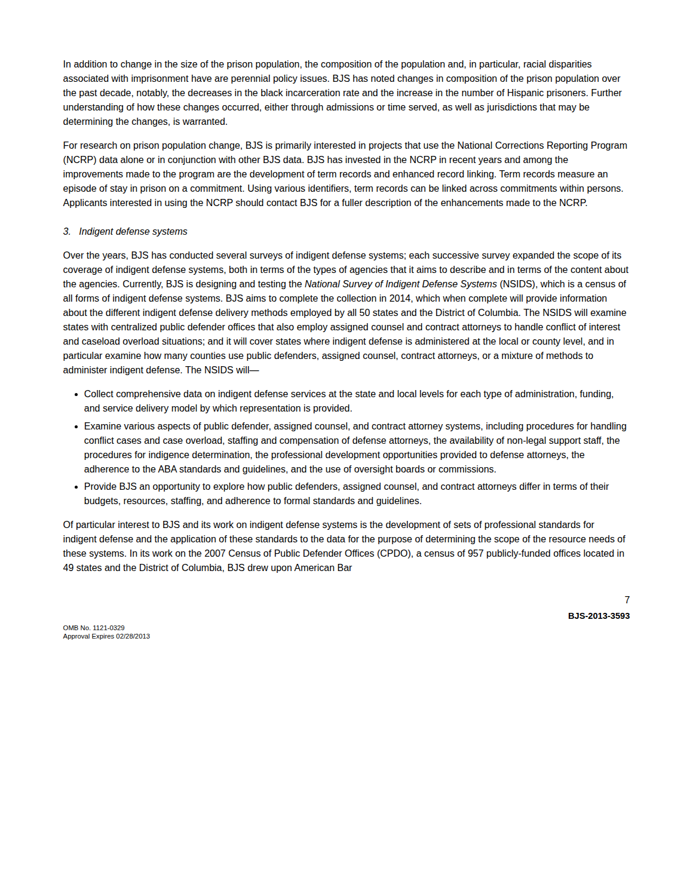In addition to change in the size of the prison population, the composition of the population and, in particular, racial disparities associated with imprisonment have are perennial policy issues. BJS has noted changes in composition of the prison population over the past decade, notably, the decreases in the black incarceration rate and the increase in the number of Hispanic prisoners. Further understanding of how these changes occurred, either through admissions or time served, as well as jurisdictions that may be determining the changes, is warranted.
For research on prison population change, BJS is primarily interested in projects that use the National Corrections Reporting Program (NCRP) data alone or in conjunction with other BJS data. BJS has invested in the NCRP in recent years and among the improvements made to the program are the development of term records and enhanced record linking. Term records measure an episode of stay in prison on a commitment. Using various identifiers, term records can be linked across commitments within persons. Applicants interested in using the NCRP should contact BJS for a fuller description of the enhancements made to the NCRP.
3. Indigent defense systems
Over the years, BJS has conducted several surveys of indigent defense systems; each successive survey expanded the scope of its coverage of indigent defense systems, both in terms of the types of agencies that it aims to describe and in terms of the content about the agencies. Currently, BJS is designing and testing the National Survey of Indigent Defense Systems (NSIDS), which is a census of all forms of indigent defense systems. BJS aims to complete the collection in 2014, which when complete will provide information about the different indigent defense delivery methods employed by all 50 states and the District of Columbia. The NSIDS will examine states with centralized public defender offices that also employ assigned counsel and contract attorneys to handle conflict of interest and caseload overload situations; and it will cover states where indigent defense is administered at the local or county level, and in particular examine how many counties use public defenders, assigned counsel, contract attorneys, or a mixture of methods to administer indigent defense. The NSIDS will—
Collect comprehensive data on indigent defense services at the state and local levels for each type of administration, funding, and service delivery model by which representation is provided.
Examine various aspects of public defender, assigned counsel, and contract attorney systems, including procedures for handling conflict cases and case overload, staffing and compensation of defense attorneys, the availability of non-legal support staff, the procedures for indigence determination, the professional development opportunities provided to defense attorneys, the adherence to the ABA standards and guidelines, and the use of oversight boards or commissions.
Provide BJS an opportunity to explore how public defenders, assigned counsel, and contract attorneys differ in terms of their budgets, resources, staffing, and adherence to formal standards and guidelines.
Of particular interest to BJS and its work on indigent defense systems is the development of sets of professional standards for indigent defense and the application of these standards to the data for the purpose of determining the scope of the resource needs of these systems. In its work on the 2007 Census of Public Defender Offices (CPDO), a census of 957 publicly-funded offices located in 49 states and the District of Columbia, BJS drew upon American Bar
7
BJS-2013-3593
OMB No. 1121-0329
Approval Expires 02/28/2013